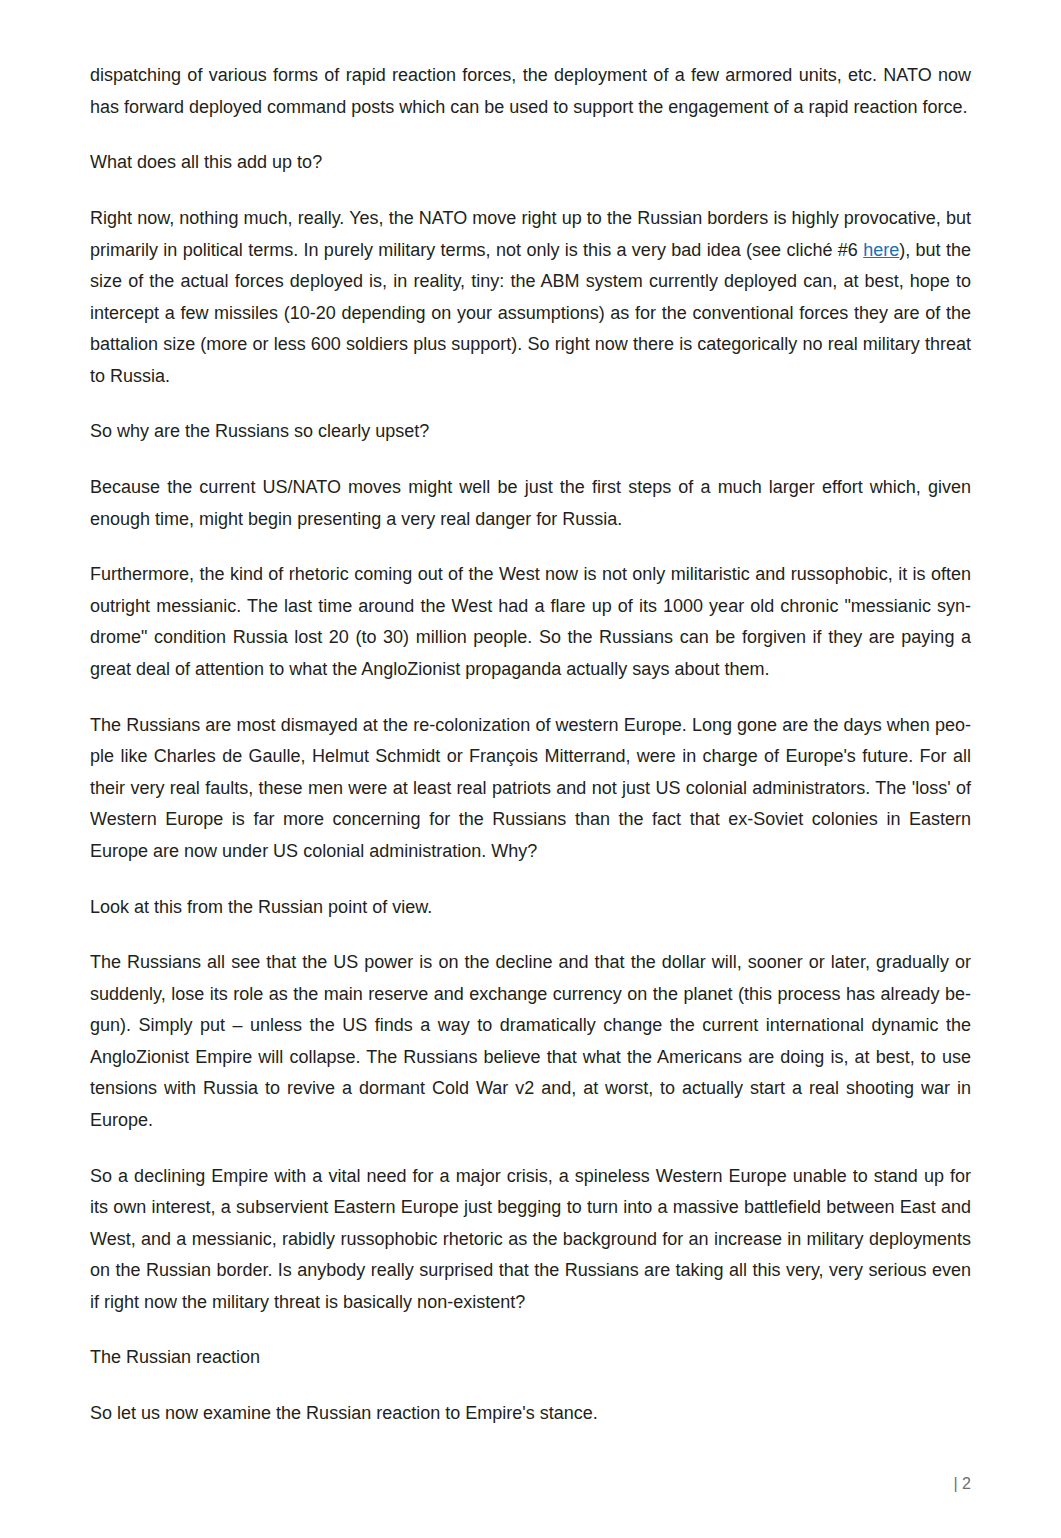dispatching of various forms of rapid reaction forces, the deployment of a few armored units, etc. NATO now has forward deployed command posts which can be used to support the engagement of a rapid reaction force.
What does all this add up to?
Right now, nothing much, really. Yes, the NATO move right up to the Russian borders is highly provocative, but primarily in political terms. In purely military terms, not only is this a very bad idea (see cliché #6 here), but the size of the actual forces deployed is, in reality, tiny: the ABM system currently deployed can, at best, hope to intercept a few missiles (10-20 depending on your assumptions) as for the conventional forces they are of the battalion size (more or less 600 soldiers plus support). So right now there is categorically no real military threat to Russia.
So why are the Russians so clearly upset?
Because the current US/NATO moves might well be just the first steps of a much larger effort which, given enough time, might begin presenting a very real danger for Russia.
Furthermore, the kind of rhetoric coming out of the West now is not only militaristic and russophobic, it is often outright messianic. The last time around the West had a flare up of its 1000 year old chronic "messianic syndrome" condition Russia lost 20 (to 30) million people. So the Russians can be forgiven if they are paying a great deal of attention to what the AngloZionist propaganda actually says about them.
The Russians are most dismayed at the re-colonization of western Europe. Long gone are the days when people like Charles de Gaulle, Helmut Schmidt or François Mitterrand, were in charge of Europe's future. For all their very real faults, these men were at least real patriots and not just US colonial administrators. The 'loss' of Western Europe is far more concerning for the Russians than the fact that ex-Soviet colonies in Eastern Europe are now under US colonial administration. Why?
Look at this from the Russian point of view.
The Russians all see that the US power is on the decline and that the dollar will, sooner or later, gradually or suddenly, lose its role as the main reserve and exchange currency on the planet (this process has already begun). Simply put – unless the US finds a way to dramatically change the current international dynamic the AngloZionist Empire will collapse. The Russians believe that what the Americans are doing is, at best, to use tensions with Russia to revive a dormant Cold War v2 and, at worst, to actually start a real shooting war in Europe.
So a declining Empire with a vital need for a major crisis, a spineless Western Europe unable to stand up for its own interest, a subservient Eastern Europe just begging to turn into a massive battlefield between East and West, and a messianic, rabidly russophobic rhetoric as the background for an increase in military deployments on the Russian border. Is anybody really surprised that the Russians are taking all this very, very serious even if right now the military threat is basically non-existent?
The Russian reaction
So let us now examine the Russian reaction to Empire's stance.
| 2